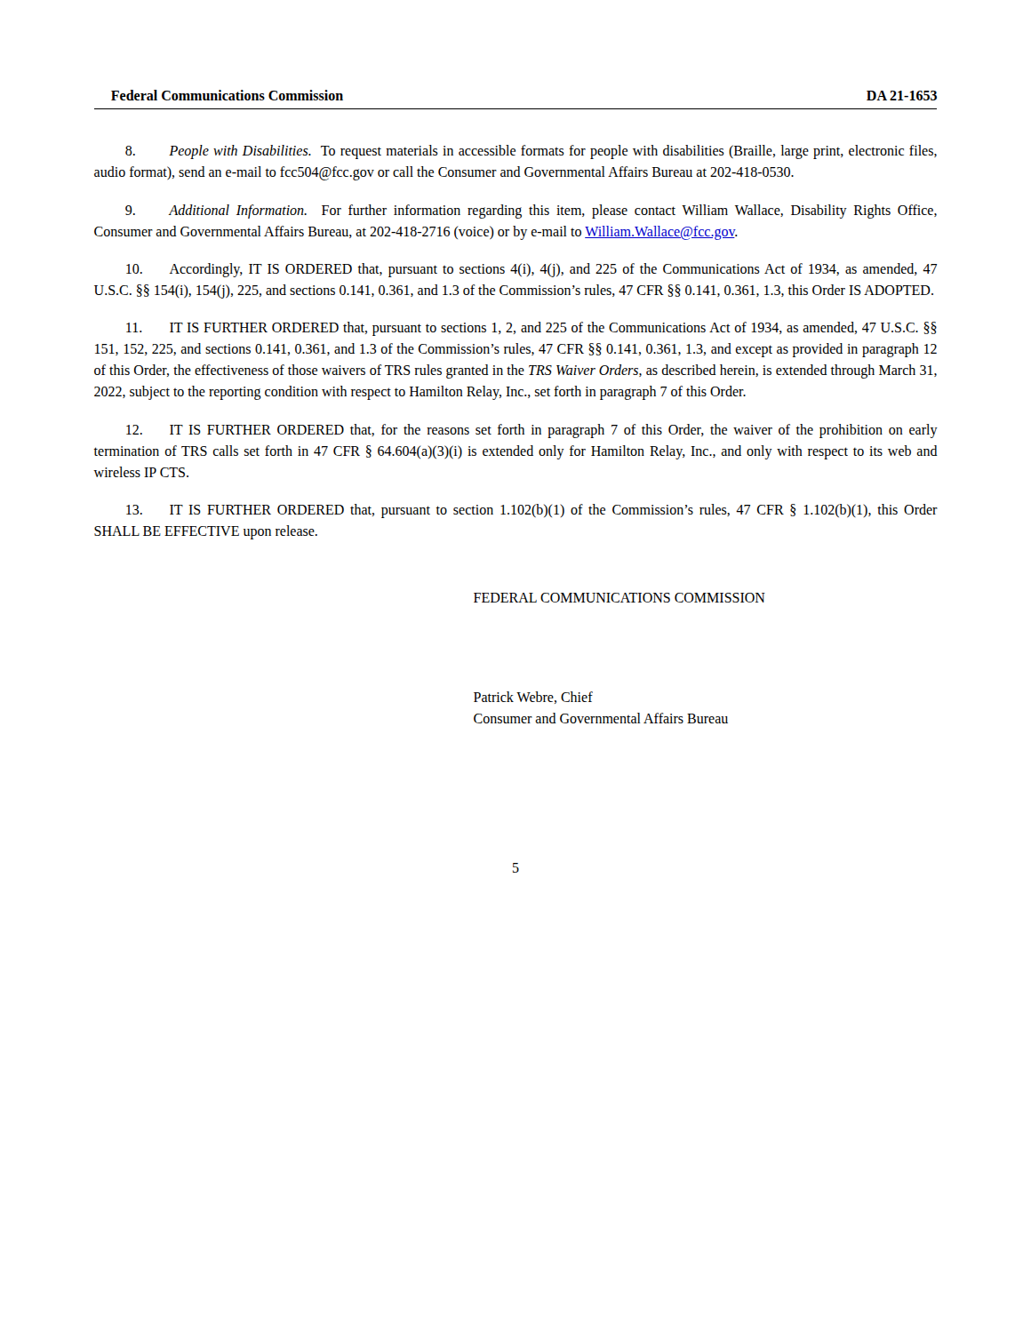Federal Communications Commission DA 21-1653
8. People with Disabilities. To request materials in accessible formats for people with disabilities (Braille, large print, electronic files, audio format), send an e-mail to fcc504@fcc.gov or call the Consumer and Governmental Affairs Bureau at 202-418-0530.
9. Additional Information. For further information regarding this item, please contact William Wallace, Disability Rights Office, Consumer and Governmental Affairs Bureau, at 202-418-2716 (voice) or by e-mail to William.Wallace@fcc.gov.
10. Accordingly, IT IS ORDERED that, pursuant to sections 4(i), 4(j), and 225 of the Communications Act of 1934, as amended, 47 U.S.C. §§ 154(i), 154(j), 225, and sections 0.141, 0.361, and 1.3 of the Commission’s rules, 47 CFR §§ 0.141, 0.361, 1.3, this Order IS ADOPTED.
11. IT IS FURTHER ORDERED that, pursuant to sections 1, 2, and 225 of the Communications Act of 1934, as amended, 47 U.S.C. §§ 151, 152, 225, and sections 0.141, 0.361, and 1.3 of the Commission’s rules, 47 CFR §§ 0.141, 0.361, 1.3, and except as provided in paragraph 12 of this Order, the effectiveness of those waivers of TRS rules granted in the TRS Waiver Orders, as described herein, is extended through March 31, 2022, subject to the reporting condition with respect to Hamilton Relay, Inc., set forth in paragraph 7 of this Order.
12. IT IS FURTHER ORDERED that, for the reasons set forth in paragraph 7 of this Order, the waiver of the prohibition on early termination of TRS calls set forth in 47 CFR § 64.604(a)(3)(i) is extended only for Hamilton Relay, Inc., and only with respect to its web and wireless IP CTS.
13. IT IS FURTHER ORDERED that, pursuant to section 1.102(b)(1) of the Commission’s rules, 47 CFR § 1.102(b)(1), this Order SHALL BE EFFECTIVE upon release.
FEDERAL COMMUNICATIONS COMMISSION
Patrick Webre, Chief
Consumer and Governmental Affairs Bureau
5